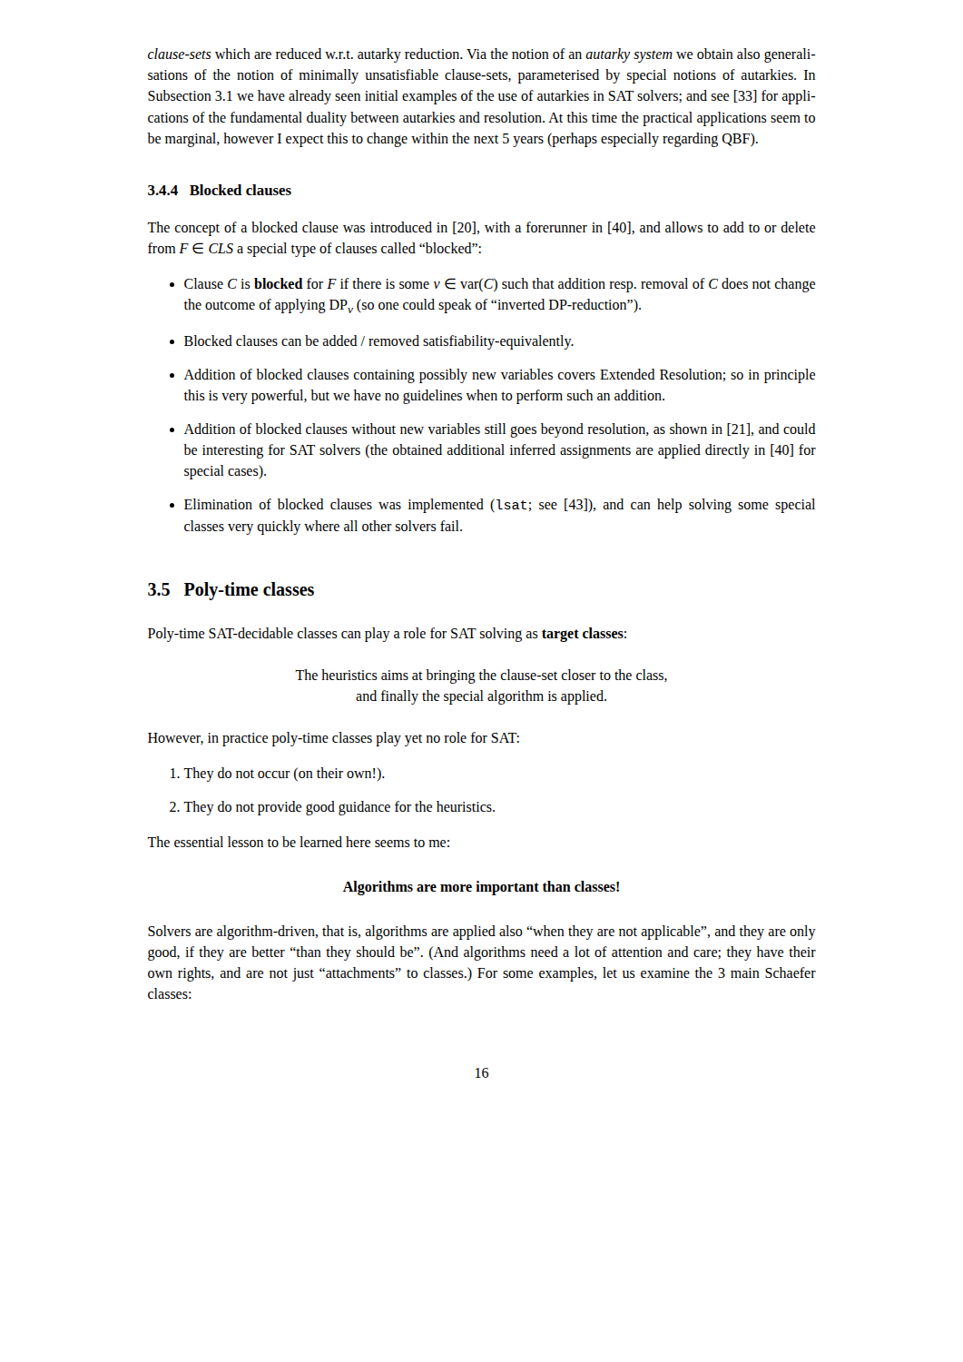clause-sets which are reduced w.r.t. autarky reduction. Via the notion of an autarky system we obtain also generalisations of the notion of minimally unsatisfiable clause-sets, parameterised by special notions of autarkies. In Subsection 3.1 we have already seen initial examples of the use of autarkies in SAT solvers; and see [33] for applications of the fundamental duality between autarkies and resolution. At this time the practical applications seem to be marginal, however I expect this to change within the next 5 years (perhaps especially regarding QBF).
3.4.4 Blocked clauses
The concept of a blocked clause was introduced in [20], with a forerunner in [40], and allows to add to or delete from F ∈ CLS a special type of clauses called “blocked”:
Clause C is blocked for F if there is some v ∈ var(C) such that addition resp. removal of C does not change the outcome of applying DPv (so one could speak of “inverted DP-reduction”).
Blocked clauses can be added / removed satisfiability-equivalently.
Addition of blocked clauses containing possibly new variables covers Extended Resolution; so in principle this is very powerful, but we have no guidelines when to perform such an addition.
Addition of blocked clauses without new variables still goes beyond resolution, as shown in [21], and could be interesting for SAT solvers (the obtained additional inferred assignments are applied directly in [40] for special cases).
Elimination of blocked clauses was implemented (lsat; see [43]), and can help solving some special classes very quickly where all other solvers fail.
3.5 Poly-time classes
Poly-time SAT-decidable classes can play a role for SAT solving as target classes:
The heuristics aims at bringing the clause-set closer to the class,
and finally the special algorithm is applied.
However, in practice poly-time classes play yet no role for SAT:
They do not occur (on their own!).
They do not provide good guidance for the heuristics.
The essential lesson to be learned here seems to me:
Algorithms are more important than classes!
Solvers are algorithm-driven, that is, algorithms are applied also “when they are not applicable”, and they are only good, if they are better “than they should be”. (And algorithms need a lot of attention and care; they have their own rights, and are not just “attachments” to classes.) For some examples, let us examine the 3 main Schaefer classes:
16